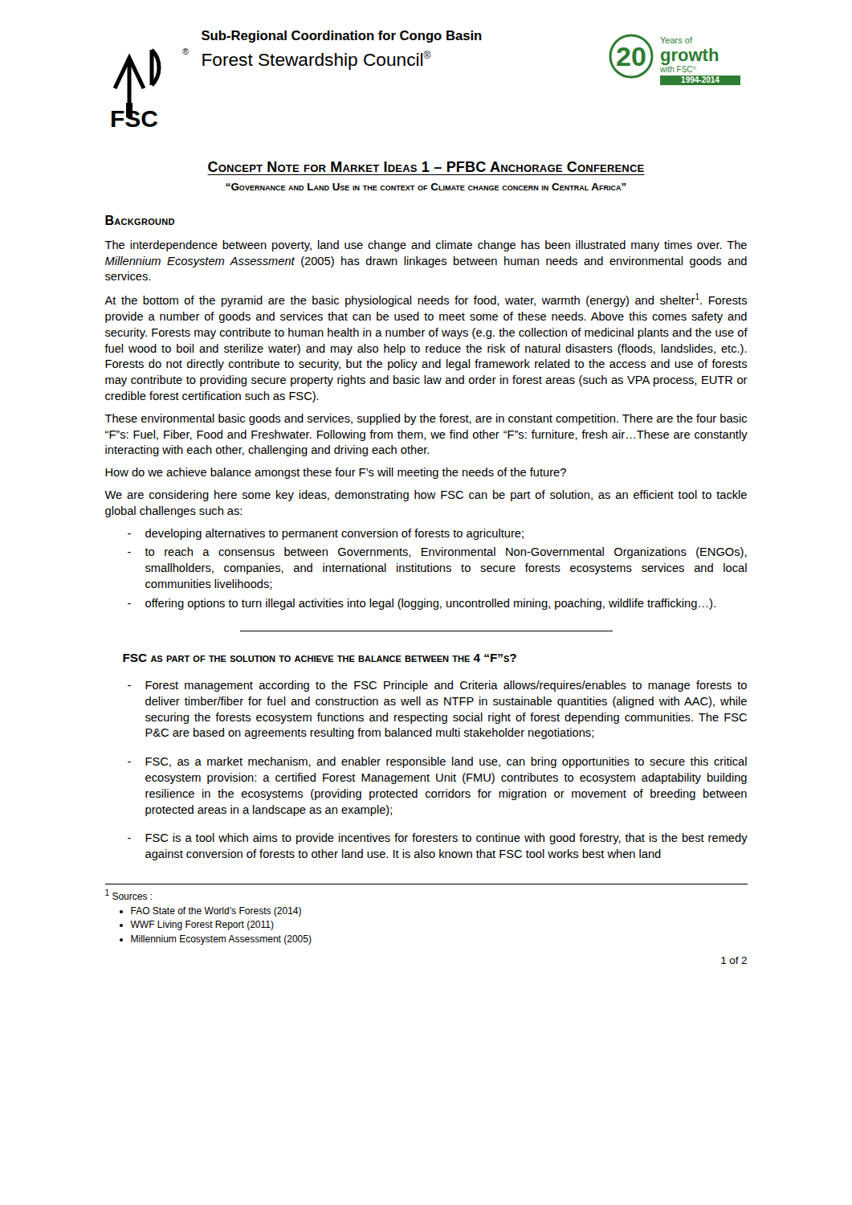FSC ®
Sub-Regional Coordination for Congo Basin
Forest Stewardship Council®
20 Years of growth with FSC® 1994-2014
Concept Note for Market Ideas 1 – PFBC Anchorage Conference
“Governance and Land Use in the context of Climate change concern in Central Africa”
Background
The interdependence between poverty, land use change and climate change has been illustrated many times over. The Millennium Ecosystem Assessment (2005) has drawn linkages between human needs and environmental goods and services.
At the bottom of the pyramid are the basic physiological needs for food, water, warmth (energy) and shelter1. Forests provide a number of goods and services that can be used to meet some of these needs. Above this comes safety and security. Forests may contribute to human health in a number of ways (e.g. the collection of medicinal plants and the use of fuel wood to boil and sterilize water) and may also help to reduce the risk of natural disasters (floods, landslides, etc.). Forests do not directly contribute to security, but the policy and legal framework related to the access and use of forests may contribute to providing secure property rights and basic law and order in forest areas (such as VPA process, EUTR or credible forest certification such as FSC).
These environmental basic goods and services, supplied by the forest, are in constant competition. There are the four basic “F”s: Fuel, Fiber, Food and Freshwater. Following from them, we find other “F”s: furniture, fresh air…These are constantly interacting with each other, challenging and driving each other.
How do we achieve balance amongst these four F’s will meeting the needs of the future?
We are considering here some key ideas, demonstrating how FSC can be part of solution, as an efficient tool to tackle global challenges such as:
developing alternatives to permanent conversion of forests to agriculture;
to reach a consensus between Governments, Environmental Non-Governmental Organizations (ENGOs), smallholders, companies, and international institutions to secure forests ecosystems services and local communities livelihoods;
offering options to turn illegal activities into legal (logging, uncontrolled mining, poaching, wildlife trafficking…).
FSC as part of the solution to achieve the balance between the 4 “F”s?
Forest management according to the FSC Principle and Criteria allows/requires/enables to manage forests to deliver timber/fiber for fuel and construction as well as NTFP in sustainable quantities (aligned with AAC), while securing the forests ecosystem functions and respecting social right of forest depending communities. The FSC P&C are based on agreements resulting from balanced multi stakeholder negotiations;
FSC, as a market mechanism, and enabler responsible land use, can bring opportunities to secure this critical ecosystem provision: a certified Forest Management Unit (FMU) contributes to ecosystem adaptability building resilience in the ecosystems (providing protected corridors for migration or movement of breeding between protected areas in a landscape as an example);
FSC is a tool which aims to provide incentives for foresters to continue with good forestry, that is the best remedy against conversion of forests to other land use. It is also known that FSC tool works best when land
1 Sources :
FAO State of the World’s Forests (2014)
WWF Living Forest Report (2011)
Millennium Ecosystem Assessment (2005)
1 of 2